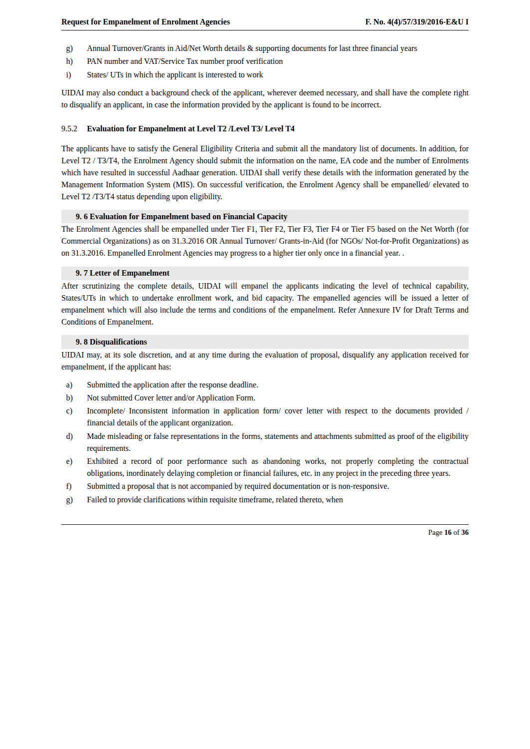Request for Empanelment of Enrolment Agencies F. No. 4(4)/57/319/2016-E&U I
g) Annual Turnover/Grants in Aid/Net Worth details & supporting documents for last three financial years
h) PAN number and VAT/Service Tax number proof verification
i) States/ UTs in which the applicant is interested to work
UIDAI may also conduct a background check of the applicant, wherever deemed necessary, and shall have the complete right to disqualify an applicant, in case the information provided by the applicant is found to be incorrect.
9.5.2 Evaluation for Empanelment at Level T2 /Level T3/ Level T4
The applicants have to satisfy the General Eligibility Criteria and submit all the mandatory list of documents. In addition, for Level T2 / T3/T4, the Enrolment Agency should submit the information on the name, EA code and the number of Enrolments which have resulted in successful Aadhaar generation. UIDAI shall verify these details with the information generated by the Management Information System (MIS). On successful verification, the Enrolment Agency shall be empanelled/ elevated to Level T2 /T3/T4 status depending upon eligibility.
9. 6 Evaluation for Empanelment based on Financial Capacity
The Enrolment Agencies shall be empanelled under Tier F1, Tier F2, Tier F3, Tier F4 or Tier F5 based on the Net Worth (for Commercial Organizations) as on 31.3.2016 OR Annual Turnover/ Grants-in-Aid (for NGOs/ Not-for-Profit Organizations) as on 31.3.2016. Empanelled Enrolment Agencies may progress to a higher tier only once in a financial year. .
9. 7 Letter of Empanelment
After scrutinizing the complete details, UIDAI will empanel the applicants indicating the level of technical capability, States/UTs in which to undertake enrollment work, and bid capacity. The empanelled agencies will be issued a letter of empanelment which will also include the terms and conditions of the empanelment. Refer Annexure IV for Draft Terms and Conditions of Empanelment.
9. 8 Disqualifications
UIDAI may, at its sole discretion, and at any time during the evaluation of proposal, disqualify any application received for empanelment, if the applicant has:
a) Submitted the application after the response deadline.
b) Not submitted Cover letter and/or Application Form.
c) Incomplete/ Inconsistent information in application form/ cover letter with respect to the documents provided / financial details of the applicant organization.
d) Made misleading or false representations in the forms, statements and attachments submitted as proof of the eligibility requirements.
e) Exhibited a record of poor performance such as abandoning works, not properly completing the contractual obligations, inordinately delaying completion or financial failures, etc. in any project in the preceding three years.
f) Submitted a proposal that is not accompanied by required documentation or is non-responsive.
g) Failed to provide clarifications within requisite timeframe, related thereto, when
Page 16 of 36